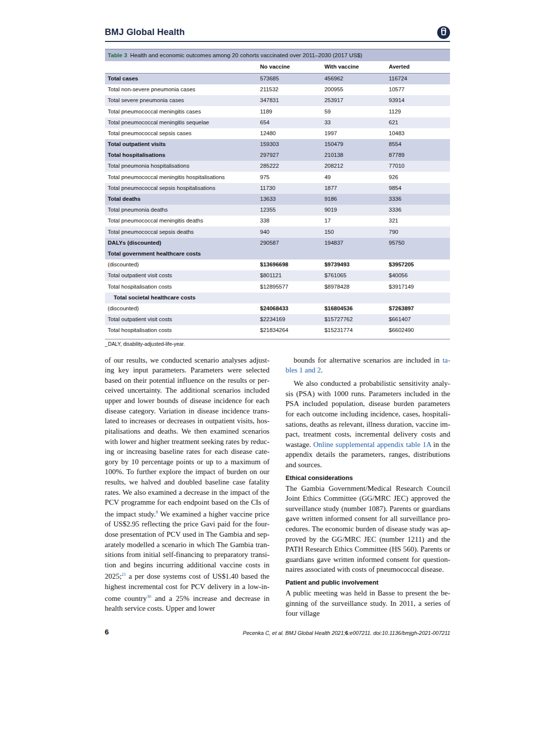BMJ Global Health
Table 3 Health and economic outcomes among 20 cohorts vaccinated over 2011–2030 (2017 US$)
| | No vaccine | With vaccine | Averted |
| --- | --- | --- | --- |
| Total cases | 573685 | 456962 | 116724 |
| Total non-severe pneumonia cases | 211532 | 200955 | 10577 |
| Total severe pneumonia cases | 347831 | 253917 | 93914 |
| Total pneumococcal meningitis cases | 1189 | 59 | 1129 |
| Total pneumococcal meningitis sequelae | 654 | 33 | 621 |
| Total pneumococcal sepsis cases | 12480 | 1997 | 10483 |
| Total outpatient visits | 159303 | 150479 | 8554 |
| Total hospitalisations | 297927 | 210138 | 87789 |
| Total pneumonia hospitalisations | 285222 | 208212 | 77010 |
| Total pneumococcal meningitis hospitalisations | 975 | 49 | 926 |
| Total pneumococcal sepsis hospitalisations | 11730 | 1877 | 9854 |
| Total deaths | 13633 | 9186 | 3336 |
| Total pneumonia deaths | 12355 | 9019 | 3336 |
| Total pneumococcal meningitis deaths | 338 | 17 | 321 |
| Total pneumococcal sepsis deaths | 940 | 150 | 790 |
| DALYs (discounted) | 290587 | 194837 | 95750 |
| Total government healthcare costs | | | |
| (discounted) | $13696698 | $9739493 | $3957205 |
| Total outpatient visit costs | $801121 | $761065 | $40056 |
| Total hospitalisation costs | $12895577 | $8978428 | $3917149 |
| Total societal healthcare costs | | | |
| (discounted) | $24068433 | $16804536 | $7263897 |
| Total outpatient visit costs | $2234169 | $15727762 | $661407 |
| Total hospitalisation costs | $21834264 | $15231774 | $6602490 |
_DALY, disability-adjusted-life-year.
of our results, we conducted scenario analyses adjusting key input parameters. Parameters were selected based on their potential influence on the results or perceived uncertainty. The additional scenarios included upper and lower bounds of disease incidence for each disease category. Variation in disease incidence translated to increases or decreases in outpatient visits, hospitalisations and deaths. We then examined scenarios with lower and higher treatment seeking rates by reducing or increasing baseline rates for each disease category by 10 percentage points or up to a maximum of 100%. To further explore the impact of burden on our results, we halved and doubled baseline case fatality rates. We also examined a decrease in the impact of the PCV programme for each endpoint based on the CIs of the impact study.8 We examined a higher vaccine price of US$2.95 reflecting the price Gavi paid for the four-dose presentation of PCV used in The Gambia and separately modelled a scenario in which The Gambia transitions from initial self-financing to preparatory transition and begins incurring additional vaccine costs in 2025;21 a per dose systems cost of US$1.40 based the highest incremental cost for PCV delivery in a low-income country30 and a 25% increase and decrease in health service costs. Upper and lower
bounds for alternative scenarios are included in tables 1 and 2.
We also conducted a probabilistic sensitivity analysis (PSA) with 1000 runs. Parameters included in the PSA included population, disease burden parameters for each outcome including incidence, cases, hospitalisations, deaths as relevant, illness duration, vaccine impact, treatment costs, incremental delivery costs and wastage. Online supplemental appendix table 1A in the appendix details the parameters, ranges, distributions and sources.
Ethical considerations
The Gambia Government/Medical Research Council Joint Ethics Committee (GG/MRC JEC) approved the surveillance study (number 1087). Parents or guardians gave written informed consent for all surveillance procedures. The economic burden of disease study was approved by the GG/MRC JEC (number 1211) and the PATH Research Ethics Committee (HS 560). Parents or guardians gave written informed consent for questionnaires associated with costs of pneumococcal disease.
Patient and public involvement
A public meeting was held in Basse to present the beginning of the surveillance study. In 2011, a series of four village
6
Pecenka C, et al. BMJ Global Health 2021;6:e007211. doi:10.1136/bmjgh-2021-007211